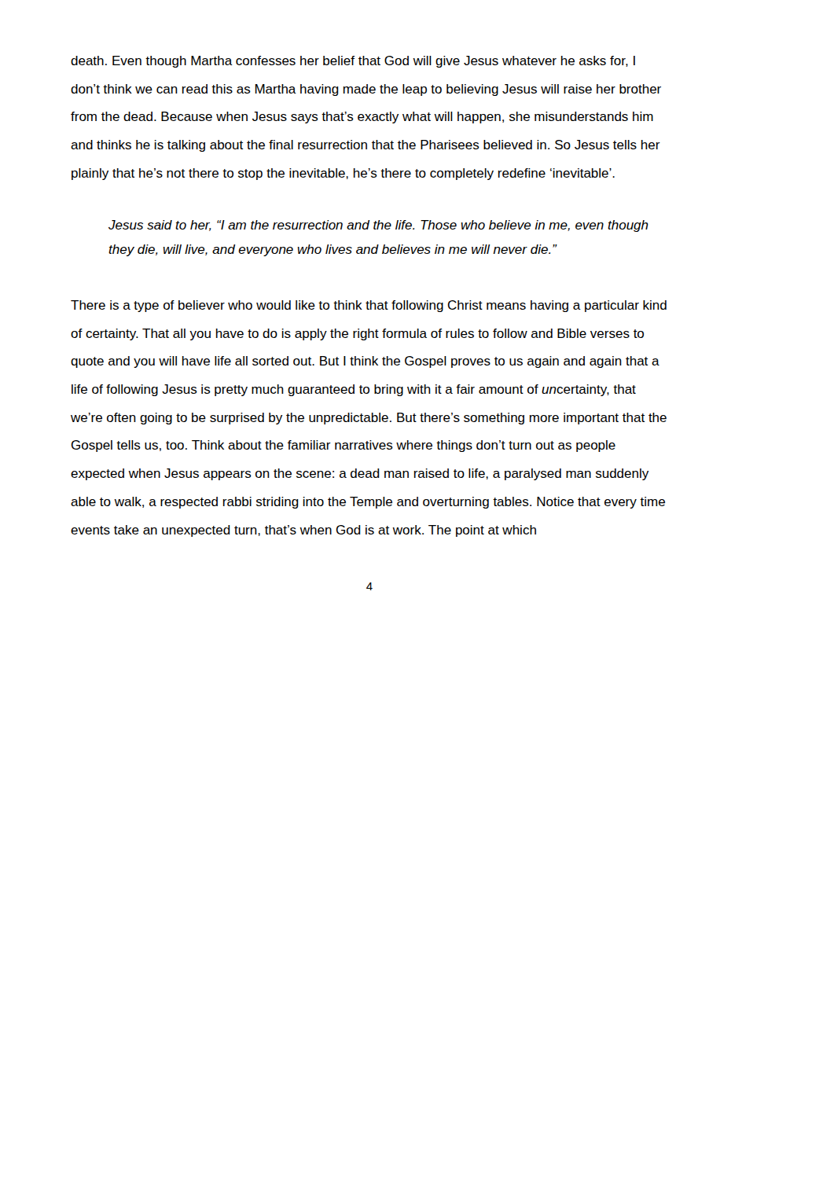death. Even though Martha confesses her belief that God will give Jesus whatever he asks for, I don’t think we can read this as Martha having made the leap to believing Jesus will raise her brother from the dead. Because when Jesus says that’s exactly what will happen, she misunderstands him and thinks he is talking about the final resurrection that the Pharisees believed in. So Jesus tells her plainly that he’s not there to stop the inevitable, he’s there to completely redefine ‘inevitable’.
Jesus said to her, “I am the resurrection and the life. Those who believe in me, even though they die, will live, and everyone who lives and believes in me will never die.”
There is a type of believer who would like to think that following Christ means having a particular kind of certainty. That all you have to do is apply the right formula of rules to follow and Bible verses to quote and you will have life all sorted out. But I think the Gospel proves to us again and again that a life of following Jesus is pretty much guaranteed to bring with it a fair amount of uncertainty, that we’re often going to be surprised by the unpredictable. But there’s something more important that the Gospel tells us, too. Think about the familiar narratives where things don’t turn out as people expected when Jesus appears on the scene: a dead man raised to life, a paralysed man suddenly able to walk, a respected rabbi striding into the Temple and overturning tables. Notice that every time events take an unexpected turn, that’s when God is at work. The point at which
4